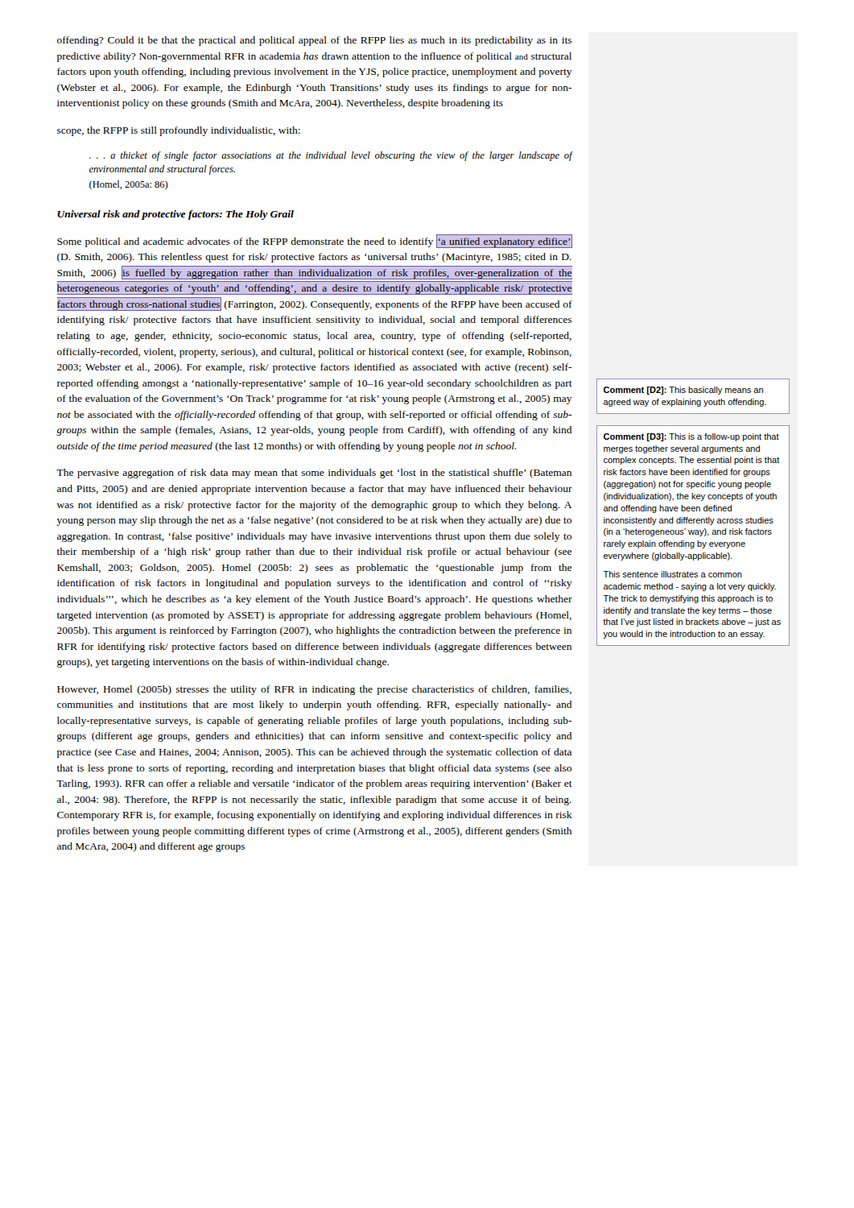offending? Could it be that the practical and political appeal of the RFPP lies as much in its predictability as in its predictive ability? Non-governmental RFR in academia has drawn attention to the influence of political and structural factors upon youth offending, including previous involvement in the YJS, police practice, unemployment and poverty (Webster et al., 2006). For example, the Edinburgh ‘Youth Transitions’ study uses its findings to argue for non-interventionist policy on these grounds (Smith and McAra, 2004). Nevertheless, despite broadening its
scope, the RFPP is still profoundly individualistic, with:
. . . a thicket of single factor associations at the individual level obscuring the view of the larger landscape of environmental and structural forces. (Homel, 2005a: 86)
Universal risk and protective factors: The Holy Grail
Some political and academic advocates of the RFPP demonstrate the need to identify ‘a unified explanatory edifice’ (D. Smith, 2006). This relentless quest for risk/ protective factors as ‘universal truths’ (Macintyre, 1985; cited in D. Smith, 2006) is fuelled by aggregation rather than individualization of risk profiles, over-generalization of the heterogeneous categories of ‘youth’ and ‘offending’, and a desire to identify globally-applicable risk/ protective factors through cross-national studies (Farrington, 2002). Consequently, exponents of the RFPP have been accused of identifying risk/ protective factors that have insufficient sensitivity to individual, social and temporal differences relating to age, gender, ethnicity, socio-economic status, local area, country, type of offending (self-reported, officially-recorded, violent, property, serious), and cultural, political or historical context (see, for example, Robinson, 2003; Webster et al., 2006). For example, risk/ protective factors identified as associated with active (recent) self-reported offending amongst a ‘nationally-representative’ sample of 10–16 year-old secondary schoolchildren as part of the evaluation of the Government’s ‘On Track’ programme for ‘at risk’ young people (Armstrong et al., 2005) may not be associated with the officially-recorded offending of that group, with self-reported or official offending of sub-groups within the sample (females, Asians, 12 year-olds, young people from Cardiff), with offending of any kind outside of the time period measured (the last 12 months) or with offending by young people not in school.
The pervasive aggregation of risk data may mean that some individuals get ‘lost in the statistical shuffle’ (Bateman and Pitts, 2005) and are denied appropriate intervention because a factor that may have influenced their behaviour was not identified as a risk/ protective factor for the majority of the demographic group to which they belong. A young person may slip through the net as a ‘false negative’ (not considered to be at risk when they actually are) due to aggregation. In contrast, ‘false positive’ individuals may have invasive interventions thrust upon them due solely to their membership of a ‘high risk’ group rather than due to their individual risk profile or actual behaviour (see Kemshall, 2003; Goldson, 2005). Homel (2005b: 2) sees as problematic the ‘questionable jump from the identification of risk factors in longitudinal and population surveys to the identification and control of ‘‘risky individuals’’’, which he describes as ‘a key element of the Youth Justice Board’s approach’. He questions whether targeted intervention (as promoted by ASSET) is appropriate for addressing aggregate problem behaviours (Homel, 2005b). This argument is reinforced by Farrington (2007), who highlights the contradiction between the preference in RFR for identifying risk/ protective factors based on difference between individuals (aggregate differences between groups), yet targeting interventions on the basis of within-individual change.
However, Homel (2005b) stresses the utility of RFR in indicating the precise characteristics of children, families, communities and institutions that are most likely to underpin youth offending. RFR, especially nationally- and locally-representative surveys, is capable of generating reliable profiles of large youth populations, including sub-groups (different age groups, genders and ethnicities) that can inform sensitive and context-specific policy and practice (see Case and Haines, 2004; Annison, 2005). This can be achieved through the systematic collection of data that is less prone to sorts of reporting, recording and interpretation biases that blight official data systems (see also Tarling, 1993). RFR can offer a reliable and versatile ‘indicator of the problem areas requiring intervention’ (Baker et al., 2004: 98). Therefore, the RFPP is not necessarily the static, inflexible paradigm that some accuse it of being. Contemporary RFR is, for example, focusing exponentially on identifying and exploring individual differences in risk profiles between young people committing different types of crime (Armstrong et al., 2005), different genders (Smith and McAra, 2004) and different age groups
Comment [D2]: This basically means an agreed way of explaining youth offending.
Comment [D3]: This is a follow-up point that merges together several arguments and complex concepts. The essential point is that risk factors have been identified for groups (aggregation) not for specific young people (individualization), the key concepts of youth and offending have been defined inconsistently and differently across studies (in a ‘heterogeneous’ way), and risk factors rarely explain offending by everyone everywhere (globally-applicable).
This sentence illustrates a common academic method - saying a lot very quickly. The trick to demystifying this approach is to identify and translate the key terms – those that I’ve just listed in brackets above – just as you would in the introduction to an essay.